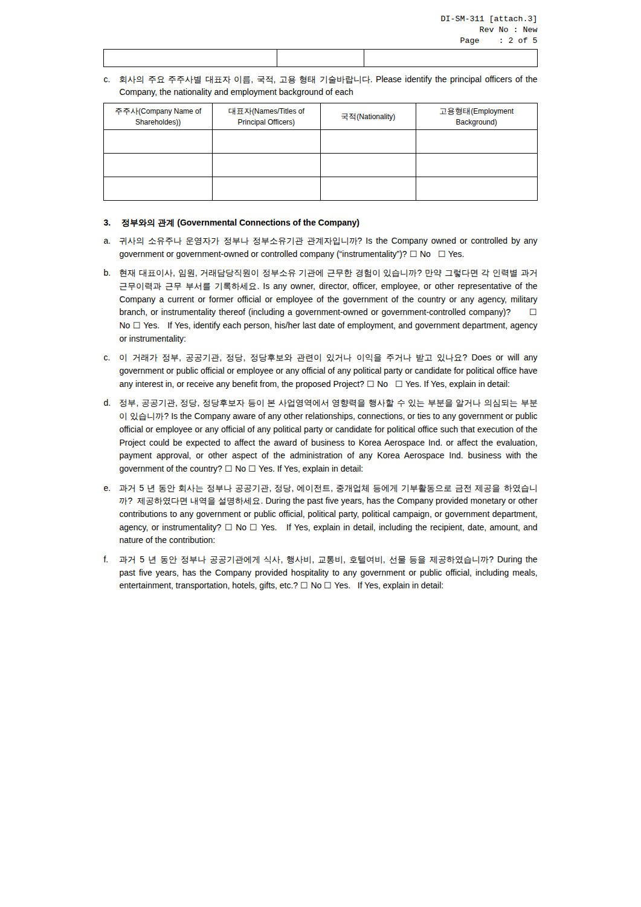DI-SM-311 [attach.3]
Rev No : New
Page : 2 of 5
c.
회사의 주요 주주사별 대표자 이름, 국적, 고용 형태 기술바랍니다. Please identify the principal officers of the Company, the nationality and employment background of each
| 주주사 (Company Name of Shareholdes)) | 대표자 (Names/Titles of Principal Officers) | 국적 (Nationality) | 고용형태 (Employment Background) |
| --- | --- | --- | --- |
3. 정부와의 관계 (Governmental Connections of the Company)
a.
귀사의 소유주나 운영자가 정부나 정부소유기관 관계자입니까? Is the Company owned or controlled by any government or government-owned or controlled company (“instrumentality”)? ☐ No ☐ Yes.
b.
현재 대표이사, 임원, 거래담당직원이 정부소유 기관에 근무한 경험이 있습니까? 만약 그렇다면 각 인력별 과거 근무이력과 근무 부서를 기록하세요. Is any owner, director, officer, employee, or other representative of the Company a current or former official or employee of the government of the country or any agency, military branch, or instrumentality thereof (including a government-owned or government-controlled company)? ☐ No ☐ Yes. If Yes, identify each person, his/her last date of employment, and government department, agency or instrumentality:
c.
이 거래가 정부, 공공기관, 정당, 정당후보와 관련이 있거나 이익을 주거나 받고 있나요? Does or will any government or public official or employee or any official of any political party or candidate for political office have any interest in, or receive any benefit from, the proposed Project? ☐ No ☐ Yes. If Yes, explain in detail:
d.
정부, 공공기관, 정당, 정당후보자 등이 본 사업영역에서 영향력을 행사할 수 있는 부분을 알거나 의심되는 부분이 있습니까? Is the Company aware of any other relationships, connections, or ties to any government or public official or employee or any official of any political party or candidate for political office such that execution of the Project could be expected to affect the award of business to Korea Aerospace Ind. or affect the evaluation, payment approval, or other aspect of the administration of any Korea Aerospace Ind. business with the government of the country? ☐ No ☐ Yes. If Yes, explain in detail:
e.
과거 5 년 동안 회사는 정부나 공공기관, 정당, 에이전트, 중개업체 등에게 기부활동으로 금전 제공을 하였습니까? 제공하였다면 내역을 설명하세요. During the past five years, has the Company provided monetary or other contributions to any government or public official, political party, political campaign, or government department, agency, or instrumentality? ☐ No ☐ Yes. If Yes, explain in detail, including the recipient, date, amount, and nature of the contribution:
f.
과거 5 년 동안 정부나 공공기관에게 식사, 행사비, 교통비, 호텔여비, 선물 등을 제공하였습니까? During the past five years, has the Company provided hospitality to any government or public official, including meals, entertainment, transportation, hotels, gifts, etc.? ☐ No ☐ Yes. If Yes, explain in detail: